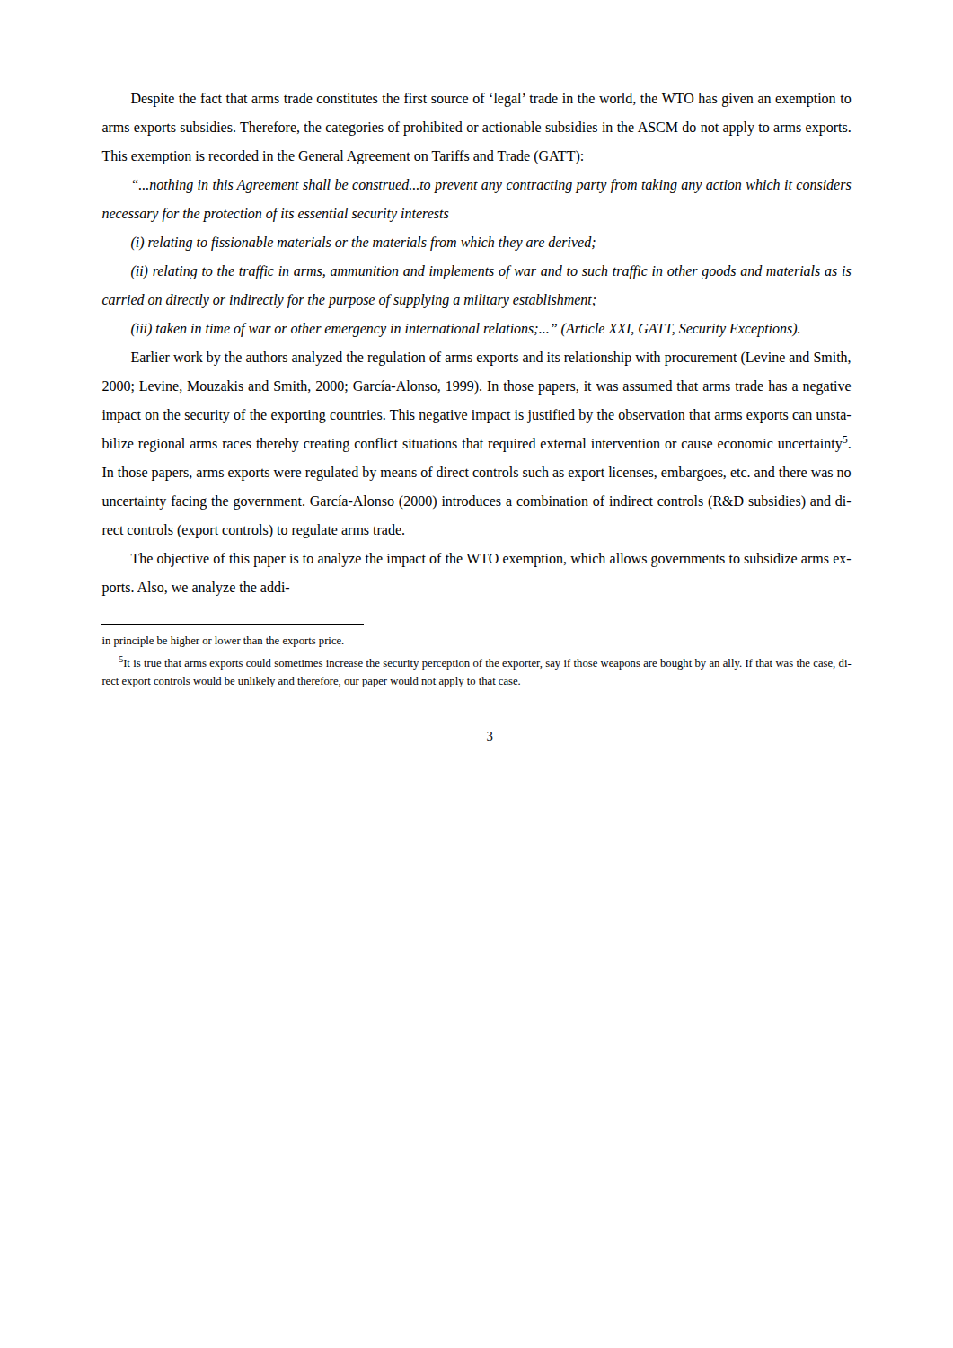Despite the fact that arms trade constitutes the first source of ‘legal’ trade in the world, the WTO has given an exemption to arms exports subsidies. Therefore, the categories of prohibited or actionable subsidies in the ASCM do not apply to arms exports. This exemption is recorded in the General Agreement on Tariffs and Trade (GATT):
“...nothing in this Agreement shall be construed...to prevent any contracting party from taking any action which it considers necessary for the protection of its essential security interests
(i) relating to fissionable materials or the materials from which they are derived;
(ii) relating to the traffic in arms, ammunition and implements of war and to such traffic in other goods and materials as is carried on directly or indirectly for the purpose of supplying a military establishment;
(iii) taken in time of war or other emergency in international relations;...” (Article XXI, GATT, Security Exceptions).
Earlier work by the authors analyzed the regulation of arms exports and its relationship with procurement (Levine and Smith, 2000; Levine, Mouzakis and Smith, 2000; García-Alonso, 1999). In those papers, it was assumed that arms trade has a negative impact on the security of the exporting countries. This negative impact is justified by the observation that arms exports can unstabilize regional arms races thereby creating conflict situations that required external intervention or cause economic uncertainty5. In those papers, arms exports were regulated by means of direct controls such as export licenses, embargoes, etc. and there was no uncertainty facing the government. García-Alonso (2000) introduces a combination of indirect controls (R&D subsidies) and direct controls (export controls) to regulate arms trade.
The objective of this paper is to analyze the impact of the WTO exemption, which allows governments to subsidize arms exports. Also, we analyze the addi-
in principle be higher or lower than the exports price.
5It is true that arms exports could sometimes increase the security perception of the exporter, say if those weapons are bought by an ally. If that was the case, direct export controls would be unlikely and therefore, our paper would not apply to that case.
3